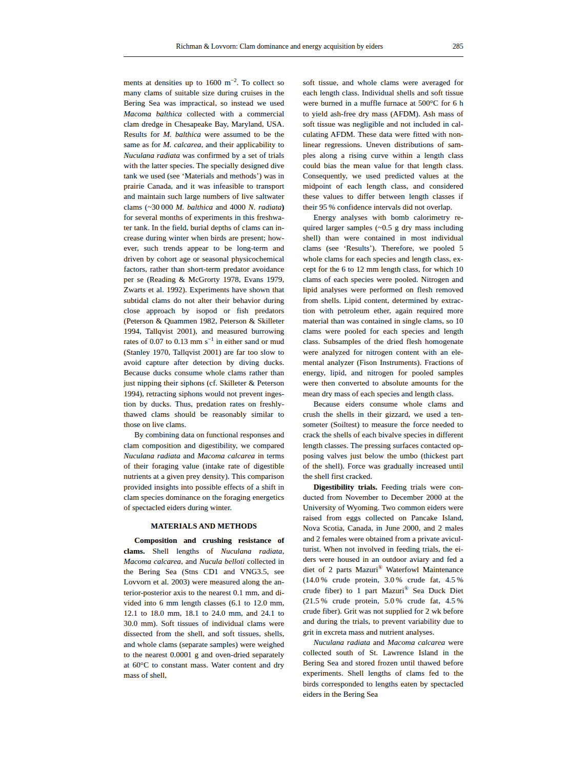Richman & Lovvorn: Clam dominance and energy acquisition by eiders 285
ments at densities up to 1600 m−2. To collect so many clams of suitable size during cruises in the Bering Sea was impractical, so instead we used Macoma balthica collected with a commercial clam dredge in Chesapeake Bay, Maryland, USA. Results for M. balthica were assumed to be the same as for M. calcarea, and their applicability to Nuculana radiata was confirmed by a set of trials with the latter species. The specially designed dive tank we used (see ‘Materials and methods’) was in prairie Canada, and it was infeasible to transport and maintain such large numbers of live saltwater clams (~30 000 M. balthica and 4000 N. radiata) for several months of experiments in this freshwater tank. In the field, burial depths of clams can increase during winter when birds are present; however, such trends appear to be long-term and driven by cohort age or seasonal physicochemical factors, rather than short-term predator avoidance per se (Reading & McGrorty 1978, Evans 1979, Zwarts et al. 1992). Experiments have shown that subtidal clams do not alter their behavior during close approach by isopod or fish predators (Peterson & Quammen 1982, Peterson & Skilleter 1994, Tallqvist 2001), and measured burrowing rates of 0.07 to 0.13 mm s−1 in either sand or mud (Stanley 1970, Tallqvist 2001) are far too slow to avoid capture after detection by diving ducks. Because ducks consume whole clams rather than just nipping their siphons (cf. Skilleter & Peterson 1994), retracting siphons would not prevent ingestion by ducks. Thus, predation rates on freshly-thawed clams should be reasonably similar to those on live clams.
By combining data on functional responses and clam composition and digestibility, we compared Nuculana radiata and Macoma calcarea in terms of their foraging value (intake rate of digestible nutrients at a given prey density). This comparison provided insights into possible effects of a shift in clam species dominance on the foraging energetics of spectacled eiders during winter.
Materials and methods
Composition and crushing resistance of clams. Shell lengths of Nuculana radiata, Macoma calcarea, and Nucula belloti collected in the Bering Sea (Stns CD1 and VNG3.5, see Lovvorn et al. 2003) were measured along the anterior-posterior axis to the nearest 0.1 mm, and divided into 6 mm length classes (6.1 to 12.0 mm, 12.1 to 18.0 mm, 18.1 to 24.0 mm, and 24.1 to 30.0 mm). Soft tissues of individual clams were dissected from the shell, and soft tissues, shells, and whole clams (separate samples) were weighed to the nearest 0.0001 g and oven-dried separately at 60°C to constant mass. Water content and dry mass of shell,
soft tissue, and whole clams were averaged for each length class. Individual shells and soft tissue were burned in a muffle furnace at 500°C for 6 h to yield ash-free dry mass (AFDM). Ash mass of soft tissue was negligible and not included in calculating AFDM. These data were fitted with nonlinear regressions. Uneven distributions of samples along a rising curve within a length class could bias the mean value for that length class. Consequently, we used predicted values at the midpoint of each length class, and considered these values to differ between length classes if their 95 % confidence intervals did not overlap.
Energy analyses with bomb calorimetry required larger samples (~0.5 g dry mass including shell) than were contained in most individual clams (see ‘Results’). Therefore, we pooled 5 whole clams for each species and length class, except for the 6 to 12 mm length class, for which 10 clams of each species were pooled. Nitrogen and lipid analyses were performed on flesh removed from shells. Lipid content, determined by extraction with petroleum ether, again required more material than was contained in single clams, so 10 clams were pooled for each species and length class. Subsamples of the dried flesh homogenate were analyzed for nitrogen content with an elemental analyzer (Fison Instruments). Fractions of energy, lipid, and nitrogen for pooled samples were then converted to absolute amounts for the mean dry mass of each species and length class.
Because eiders consume whole clams and crush the shells in their gizzard, we used a tensometer (Soiltest) to measure the force needed to crack the shells of each bivalve species in different length classes. The pressing surfaces contacted opposing valves just below the umbo (thickest part of the shell). Force was gradually increased until the shell first cracked.
Digestibility trials. Feeding trials were conducted from November to December 2000 at the University of Wyoming. Two common eiders were raised from eggs collected on Pancake Island, Nova Scotia, Canada, in June 2000, and 2 males and 2 females were obtained from a private aviculturist. When not involved in feeding trials, the eiders were housed in an outdoor aviary and fed a diet of 2 parts Mazuri® Waterfowl Maintenance (14.0 % crude protein, 3.0 % crude fat, 4.5 % crude fiber) to 1 part Mazuri® Sea Duck Diet (21.5 % crude protein, 5.0 % crude fat, 4.5 % crude fiber). Grit was not supplied for 2 wk before and during the trials, to prevent variability due to grit in excreta mass and nutrient analyses.
Nuculana radiata and Macoma calcarea were collected south of St. Lawrence Island in the Bering Sea and stored frozen until thawed before experiments. Shell lengths of clams fed to the birds corresponded to lengths eaten by spectacled eiders in the Bering Sea